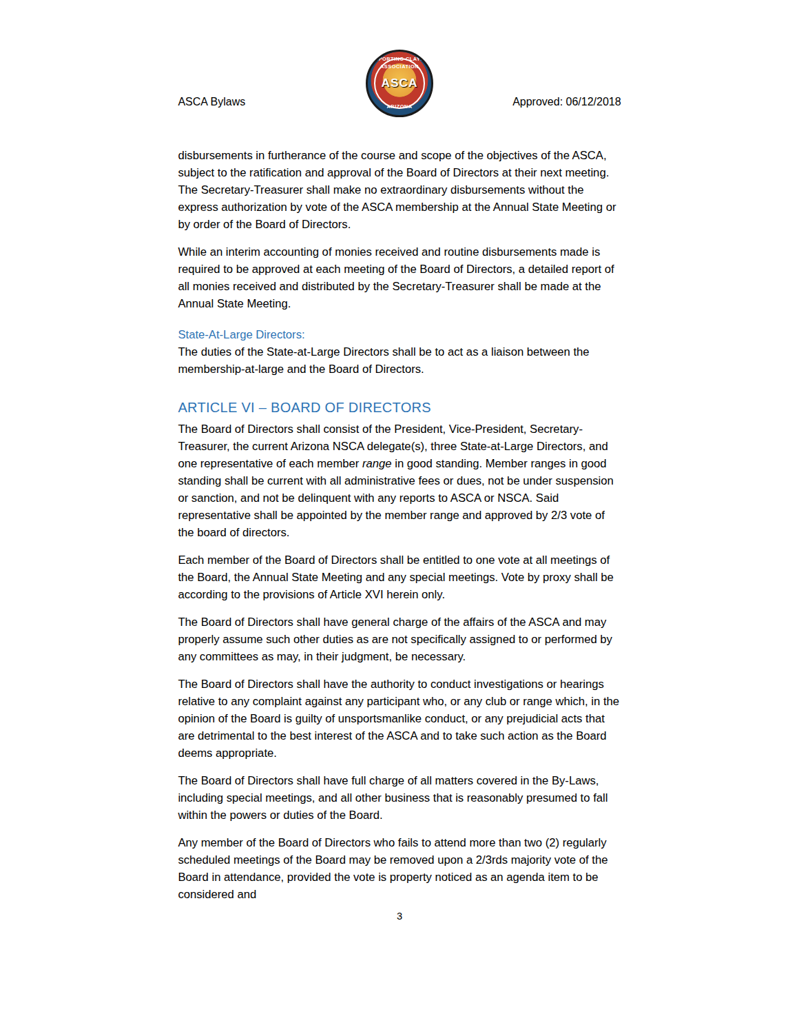SPORTING CLAYS ASSOCIATION
ASCA
ARIZONA
ASCA Bylaws
Approved: 06/12/2018
disbursements in furtherance of the course and scope of the objectives of the ASCA, subject to the ratification and approval of the Board of Directors at their next meeting. The Secretary-Treasurer shall make no extraordinary disbursements without the express authorization by vote of the ASCA membership at the Annual State Meeting or by order of the Board of Directors.
While an interim accounting of monies received and routine disbursements made is required to be approved at each meeting of the Board of Directors, a detailed report of all monies received and distributed by the Secretary-Treasurer shall be made at the Annual State Meeting.
State-At-Large Directors:
The duties of the State-at-Large Directors shall be to act as a liaison between the membership-at-large and the Board of Directors.
ARTICLE VI – BOARD OF DIRECTORS
The Board of Directors shall consist of the President, Vice-President, Secretary-Treasurer, the current Arizona NSCA delegate(s), three State-at-Large Directors, and one representative of each member range in good standing. Member ranges in good standing shall be current with all administrative fees or dues, not be under suspension or sanction, and not be delinquent with any reports to ASCA or NSCA. Said representative shall be appointed by the member range and approved by 2/3 vote of the board of directors.
Each member of the Board of Directors shall be entitled to one vote at all meetings of the Board, the Annual State Meeting and any special meetings. Vote by proxy shall be according to the provisions of Article XVI herein only.
The Board of Directors shall have general charge of the affairs of the ASCA and may properly assume such other duties as are not specifically assigned to or performed by any committees as may, in their judgment, be necessary.
The Board of Directors shall have the authority to conduct investigations or hearings relative to any complaint against any participant who, or any club or range which, in the opinion of the Board is guilty of unsportsmanlike conduct, or any prejudicial acts that are detrimental to the best interest of the ASCA and to take such action as the Board deems appropriate.
The Board of Directors shall have full charge of all matters covered in the By-Laws, including special meetings, and all other business that is reasonably presumed to fall within the powers or duties of the Board.
Any member of the Board of Directors who fails to attend more than two (2) regularly scheduled meetings of the Board may be removed upon a 2/3rds majority vote of the Board in attendance, provided the vote is property noticed as an agenda item to be considered and
3